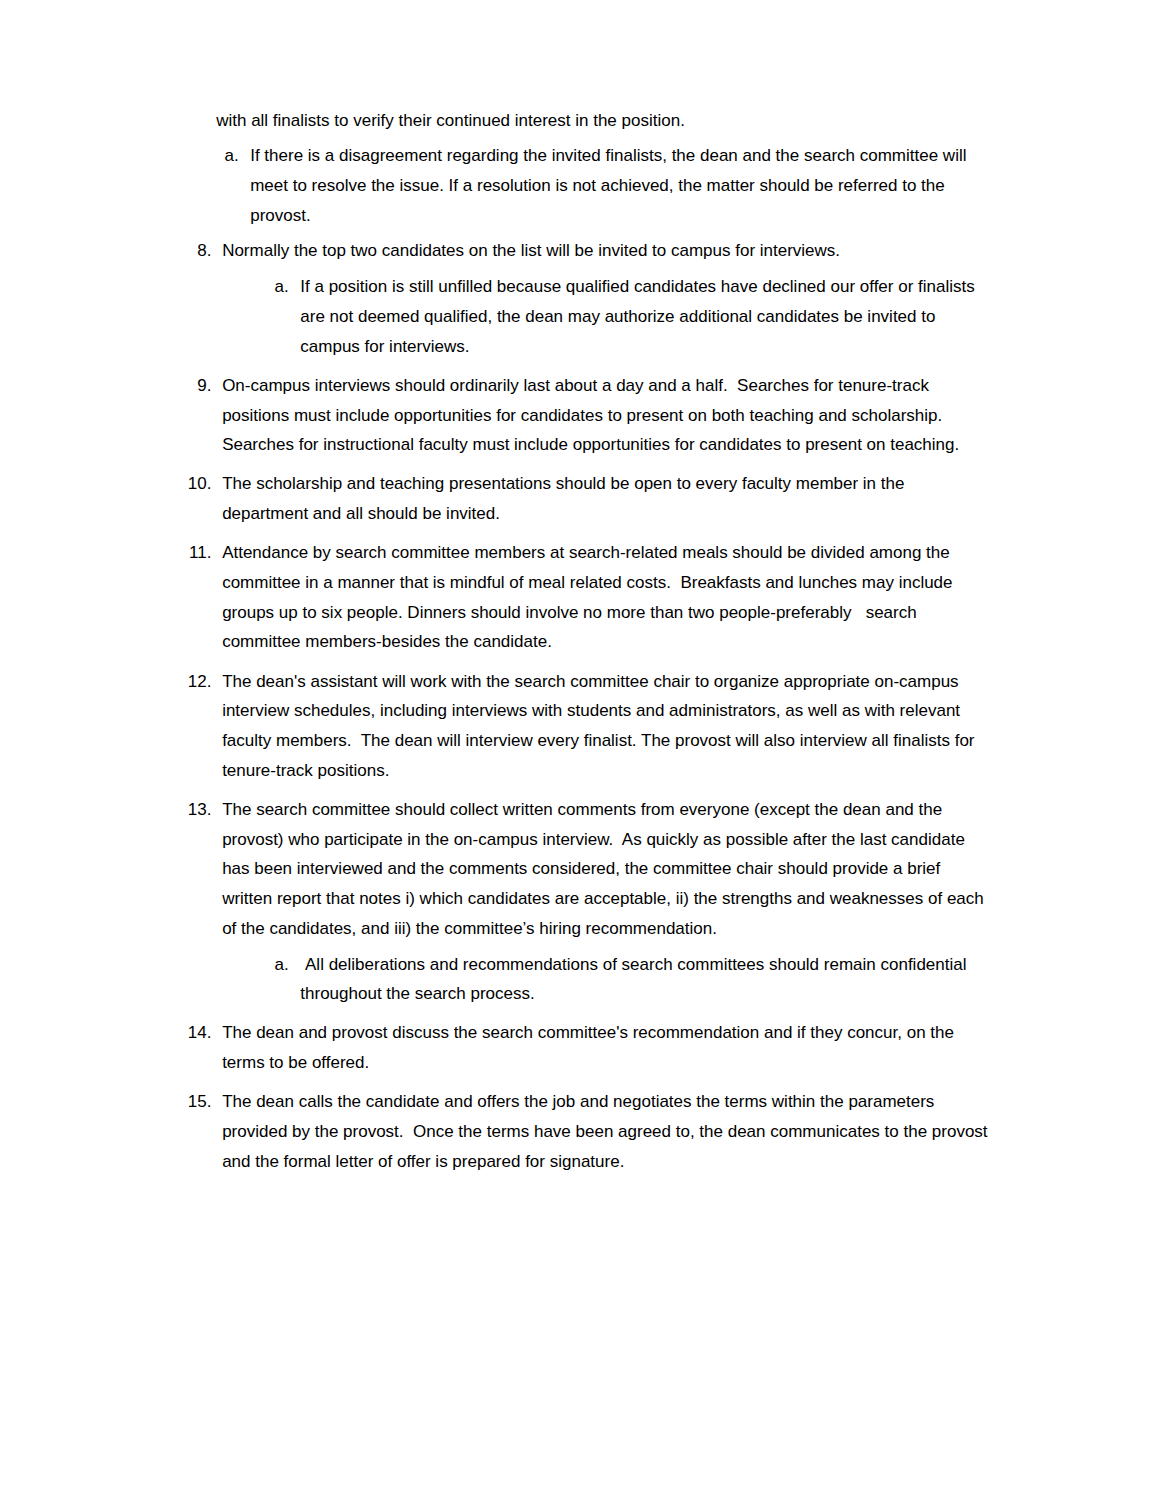with all finalists to verify their continued interest in the position.
If there is a disagreement regarding the invited finalists, the dean and the search committee will meet to resolve the issue. If a resolution is not achieved, the matter should be referred to the provost.
Normally the top two candidates on the list will be invited to campus for interviews.
If a position is still unfilled because qualified candidates have declined our offer or finalists are not deemed qualified, the dean may authorize additional candidates be invited to campus for interviews.
On-campus interviews should ordinarily last about a day and a half. Searches for tenure-track positions must include opportunities for candidates to present on both teaching and scholarship. Searches for instructional faculty must include opportunities for candidates to present on teaching.
The scholarship and teaching presentations should be open to every faculty member in the department and all should be invited.
Attendance by search committee members at search-related meals should be divided among the committee in a manner that is mindful of meal related costs. Breakfasts and lunches may include groups up to six people. Dinners should involve no more than two people-preferably search committee members-besides the candidate.
The dean's assistant will work with the search committee chair to organize appropriate on-campus interview schedules, including interviews with students and administrators, as well as with relevant faculty members. The dean will interview every finalist. The provost will also interview all finalists for tenure-track positions.
The search committee should collect written comments from everyone (except the dean and the provost) who participate in the on-campus interview. As quickly as possible after the last candidate has been interviewed and the comments considered, the committee chair should provide a brief written report that notes i) which candidates are acceptable, ii) the strengths and weaknesses of each of the candidates, and iii) the committee’s hiring recommendation.
All deliberations and recommendations of search committees should remain confidential throughout the search process.
The dean and provost discuss the search committee's recommendation and if they concur, on the terms to be offered.
The dean calls the candidate and offers the job and negotiates the terms within the parameters provided by the provost. Once the terms have been agreed to, the dean communicates to the provost and the formal letter of offer is prepared for signature.